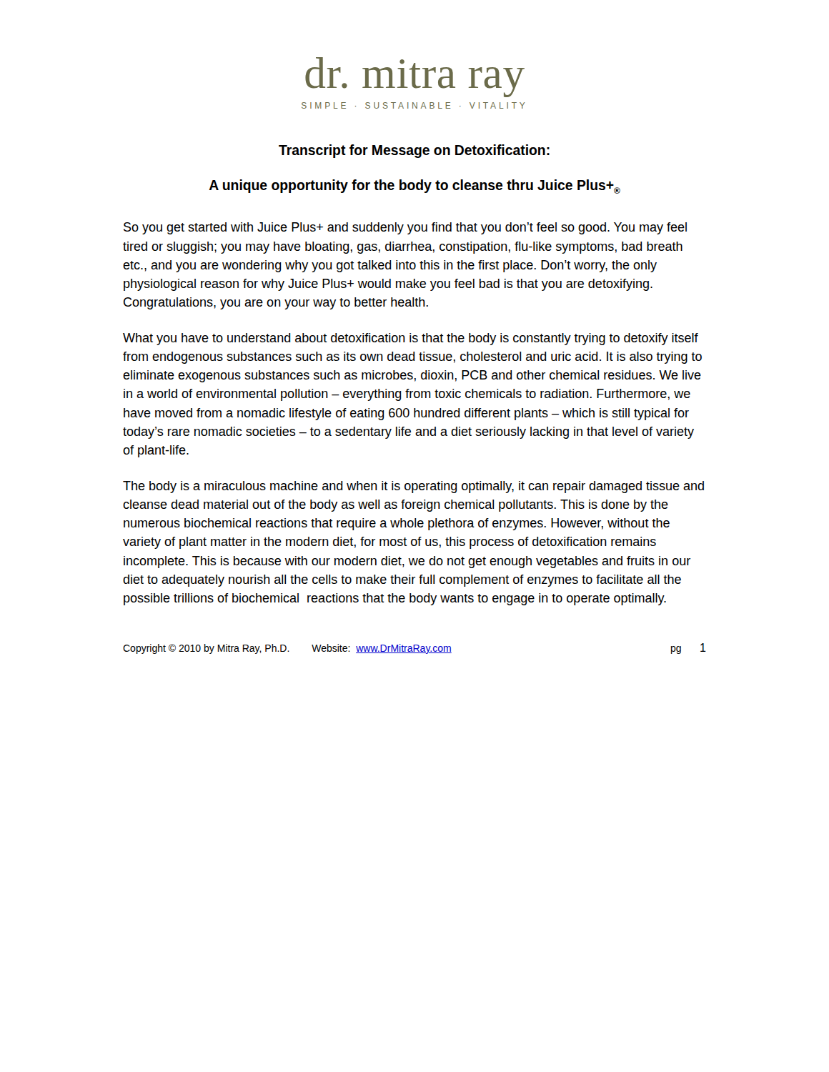dr. mitra ray
Simple · Sustainable · Vitality
Transcript for Message on Detoxification:
A unique opportunity for the body to cleanse thru Juice Plus+®
So you get started with Juice Plus+ and suddenly you find that you don’t feel so good. You may feel tired or sluggish; you may have bloating, gas, diarrhea, constipation, flu-like symptoms, bad breath etc., and you are wondering why you got talked into this in the first place. Don’t worry, the only physiological reason for why Juice Plus+ would make you feel bad is that you are detoxifying. Congratulations, you are on your way to better health.
What you have to understand about detoxification is that the body is constantly trying to detoxify itself from endogenous substances such as its own dead tissue, cholesterol and uric acid. It is also trying to eliminate exogenous substances such as microbes, dioxin, PCB and other chemical residues. We live in a world of environmental pollution – everything from toxic chemicals to radiation. Furthermore, we have moved from a nomadic lifestyle of eating 600 hundred different plants – which is still typical for today’s rare nomadic societies – to a sedentary life and a diet seriously lacking in that level of variety of plant-life.
The body is a miraculous machine and when it is operating optimally, it can repair damaged tissue and cleanse dead material out of the body as well as foreign chemical pollutants. This is done by the numerous biochemical reactions that require a whole plethora of enzymes. However, without the variety of plant matter in the modern diet, for most of us, this process of detoxification remains incomplete. This is because with our modern diet, we do not get enough vegetables and fruits in our diet to adequately nourish all the cells to make their full complement of enzymes to facilitate all the possible trillions of biochemical reactions that the body wants to engage in to operate optimally.
Copyright © 2010 by Mitra Ray, Ph.D. Website: www.DrMitraRay.com pg1